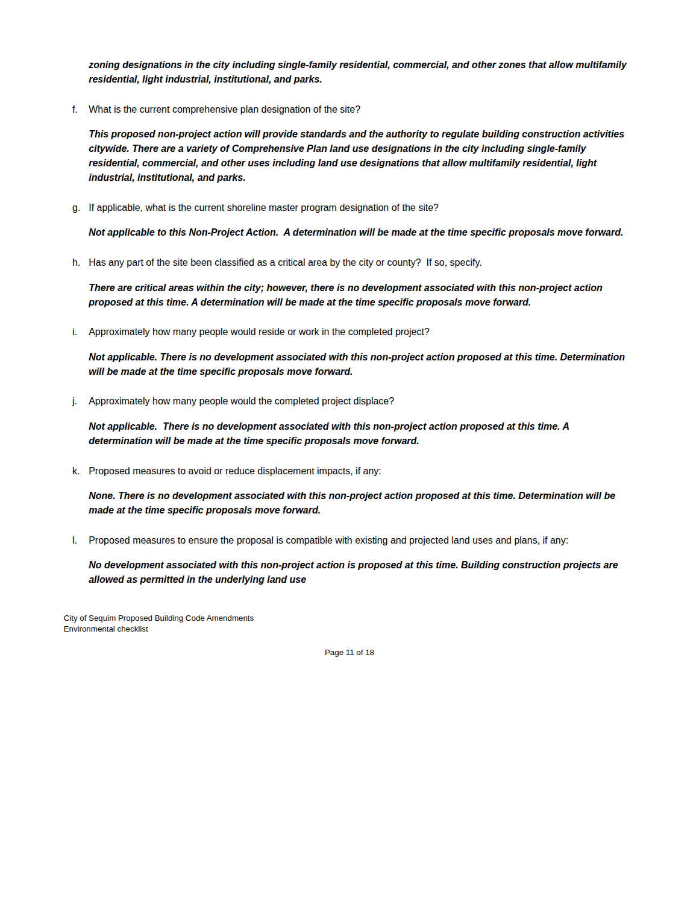zoning designations in the city including single-family residential, commercial, and other zones that allow multifamily residential, light industrial, institutional, and parks.
f.
What is the current comprehensive plan designation of the site?
This proposed non-project action will provide standards and the authority to regulate building construction activities citywide. There are a variety of Comprehensive Plan land use designations in the city including single-family residential, commercial, and other uses including land use designations that allow multifamily residential, light industrial, institutional, and parks.
g.
If applicable, what is the current shoreline master program designation of the site?
Not applicable to this Non-Project Action. A determination will be made at the time specific proposals move forward.
h.
Has any part of the site been classified as a critical area by the city or county? If so, specify.
There are critical areas within the city; however, there is no development associated with this non-project action proposed at this time. A determination will be made at the time specific proposals move forward.
i.
Approximately how many people would reside or work in the completed project?
Not applicable. There is no development associated with this non-project action proposed at this time. Determination will be made at the time specific proposals move forward.
j.
Approximately how many people would the completed project displace?
Not applicable. There is no development associated with this non-project action proposed at this time. A determination will be made at the time specific proposals move forward.
k.
Proposed measures to avoid or reduce displacement impacts, if any:
None. There is no development associated with this non-project action proposed at this time. Determination will be made at the time specific proposals move forward.
l.
Proposed measures to ensure the proposal is compatible with existing and projected land uses and plans, if any:
No development associated with this non-project action is proposed at this time. Building construction projects are allowed as permitted in the underlying land use
City of Sequim Proposed Building Code Amendments
Environmental checklist
Page 11 of 18